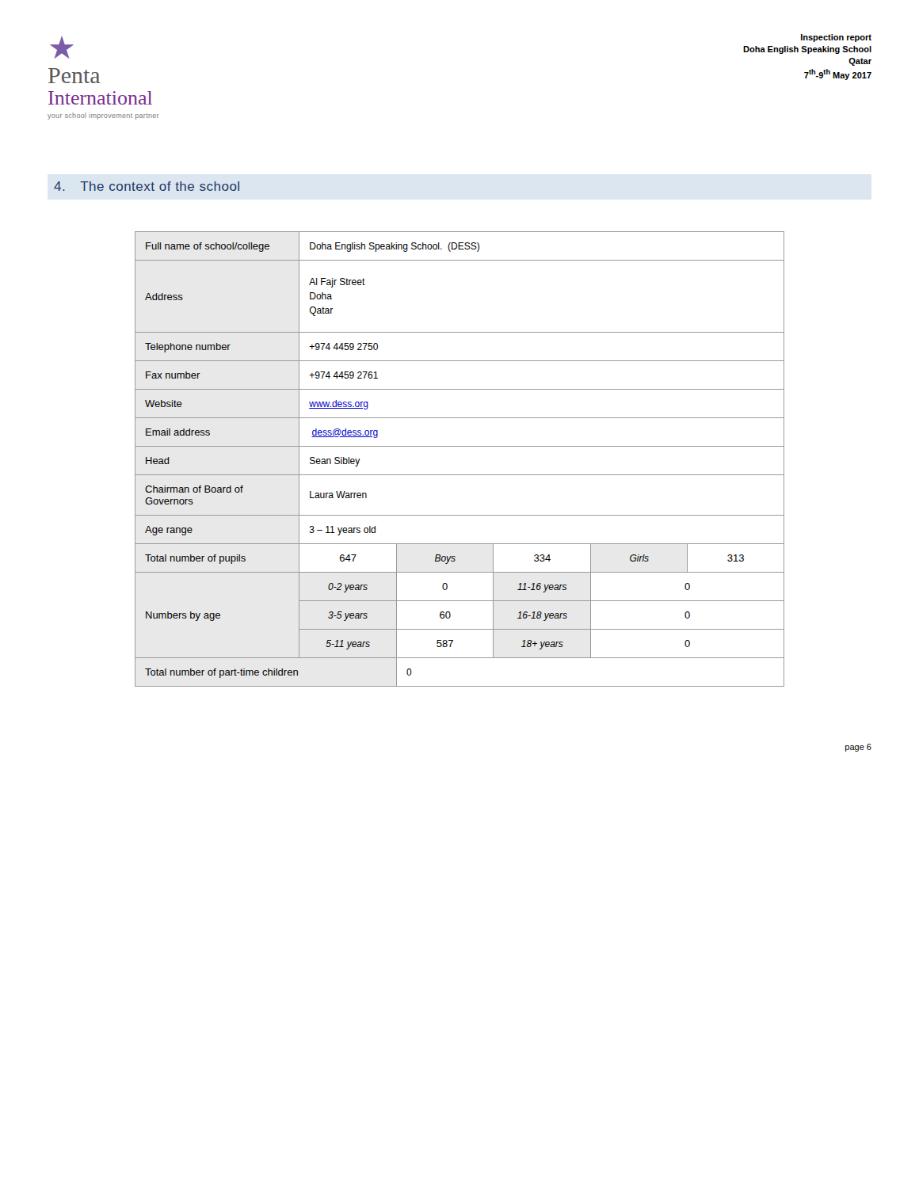★
Penta
International
your school improvement partner
Inspection report
Doha English Speaking School
Qatar
7th-9th May 2017
4. The context of the school
| Full name of school/college | Doha English Speaking School. (DESS) |
| Address | Al Fajr Street Doha Qatar |
| Telephone number | +974 4459 2750 |
| Fax number | +974 4459 2761 |
| Website | www.dess.org |
| Email address | dess@dess.org |
| Head | Sean Sibley |
| Chairman of Board of Governors | Laura Warren |
| Age range | 3 – 11 years old |
| Total number of pupils | 647 | Boys | 334 | Girls | 313 |
| Numbers by age | 0-2 years | 0 | 11-16 years | 0 |
| 3-5 years | 60 | 16-18 years | 0 |
| 5-11 years | 587 | 18+ years | 0 |
| Total number of part-time children | 0 |
page 6